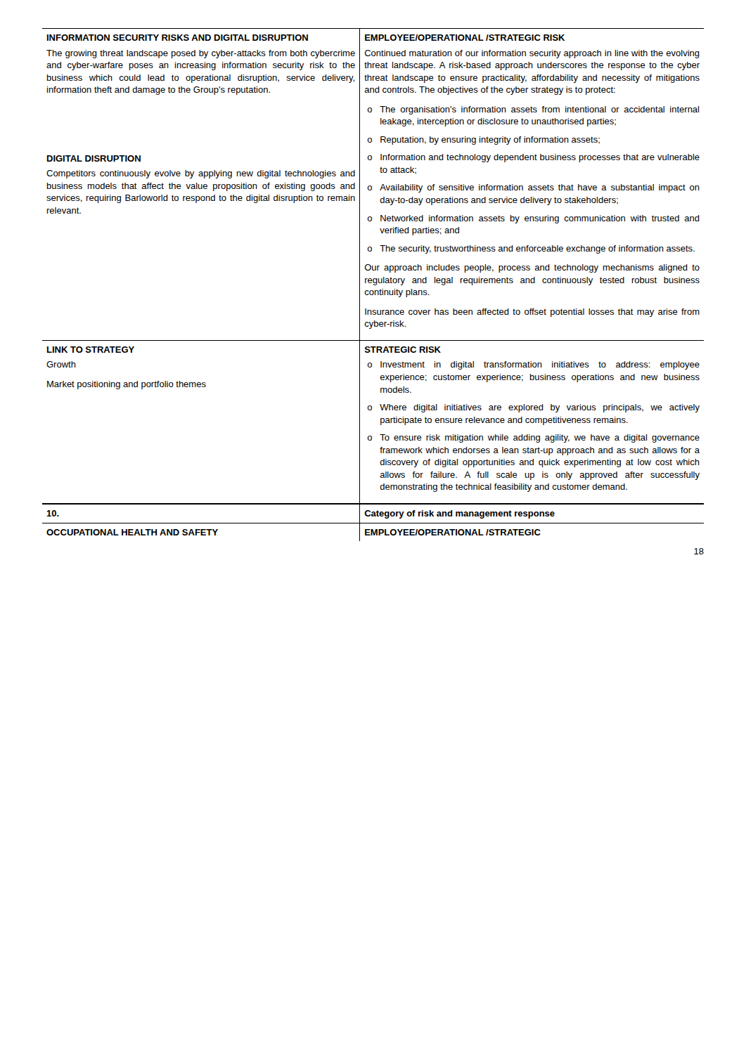| INFORMATION SECURITY RISKS AND DIGITAL DISRUPTION The growing threat landscape posed by cyber-attacks from both cybercrime and cyber-warfare poses an increasing information security risk to the business which could lead to operational disruption, service delivery, information theft and damage to the Group's reputation. DIGITAL DISRUPTION Competitors continuously evolve by applying new digital technologies and business models that affect the value proposition of existing goods and services, requiring Barloworld to respond to the digital disruption to remain relevant. | EMPLOYEE/OPERATIONAL /STRATEGIC RISK Continued maturation of our information security approach in line with the evolving threat landscape. A risk-based approach underscores the response to the cyber threat landscape to ensure practicality, affordability and necessity of mitigations and controls. The objectives of the cyber strategy is to protect: The organisation's information assets from intentional or accidental internal leakage, interception or disclosure to unauthorised parties; Reputation, by ensuring integrity of information assets; Information and technology dependent business processes that are vulnerable to attack; Availability of sensitive information assets that have a substantial impact on day-to-day operations and service delivery to stakeholders; Networked information assets by ensuring communication with trusted and verified parties; and The security, trustworthiness and enforceable exchange of information assets. Our approach includes people, process and technology mechanisms aligned to regulatory and legal requirements and continuously tested robust business continuity plans. Insurance cover has been affected to offset potential losses that may arise from cyber-risk. |
| LINK TO STRATEGY Growth Market positioning and portfolio themes | STRATEGIC RISK Investment in digital transformation initiatives to address: employee experience; customer experience; business operations and new business models. Where digital initiatives are explored by various principals, we actively participate to ensure relevance and competitiveness remains. To ensure risk mitigation while adding agility, we have a digital governance framework which endorses a lean start-up approach and as such allows for a discovery of digital opportunities and quick experimenting at low cost which allows for failure. A full scale up is only approved after successfully demonstrating the technical feasibility and customer demand. |
| 10. | Category of risk and management response |
| OCCUPATIONAL HEALTH AND SAFETY | EMPLOYEE/OPERATIONAL /STRATEGIC |
18